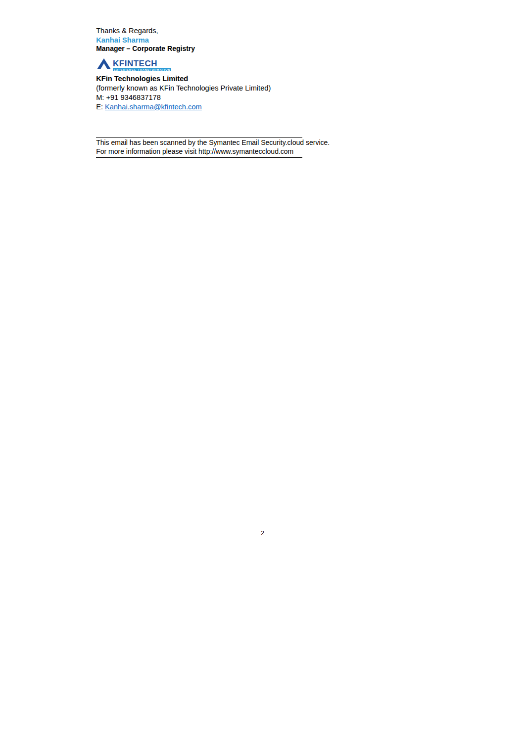Thanks & Regards,
Kanhai Sharma
Manager – Corporate Registry
KFINTECH EXPERIENCE TRANSFORMATION
KFin Technologies Limited
(formerly known as KFin Technologies Private Limited)
M: +91 9346837178
E: Kanhai.sharma@kfintech.com
This email has been scanned by the Symantec Email Security.cloud service.
For more information please visit http://www.symanteccloud.com
2